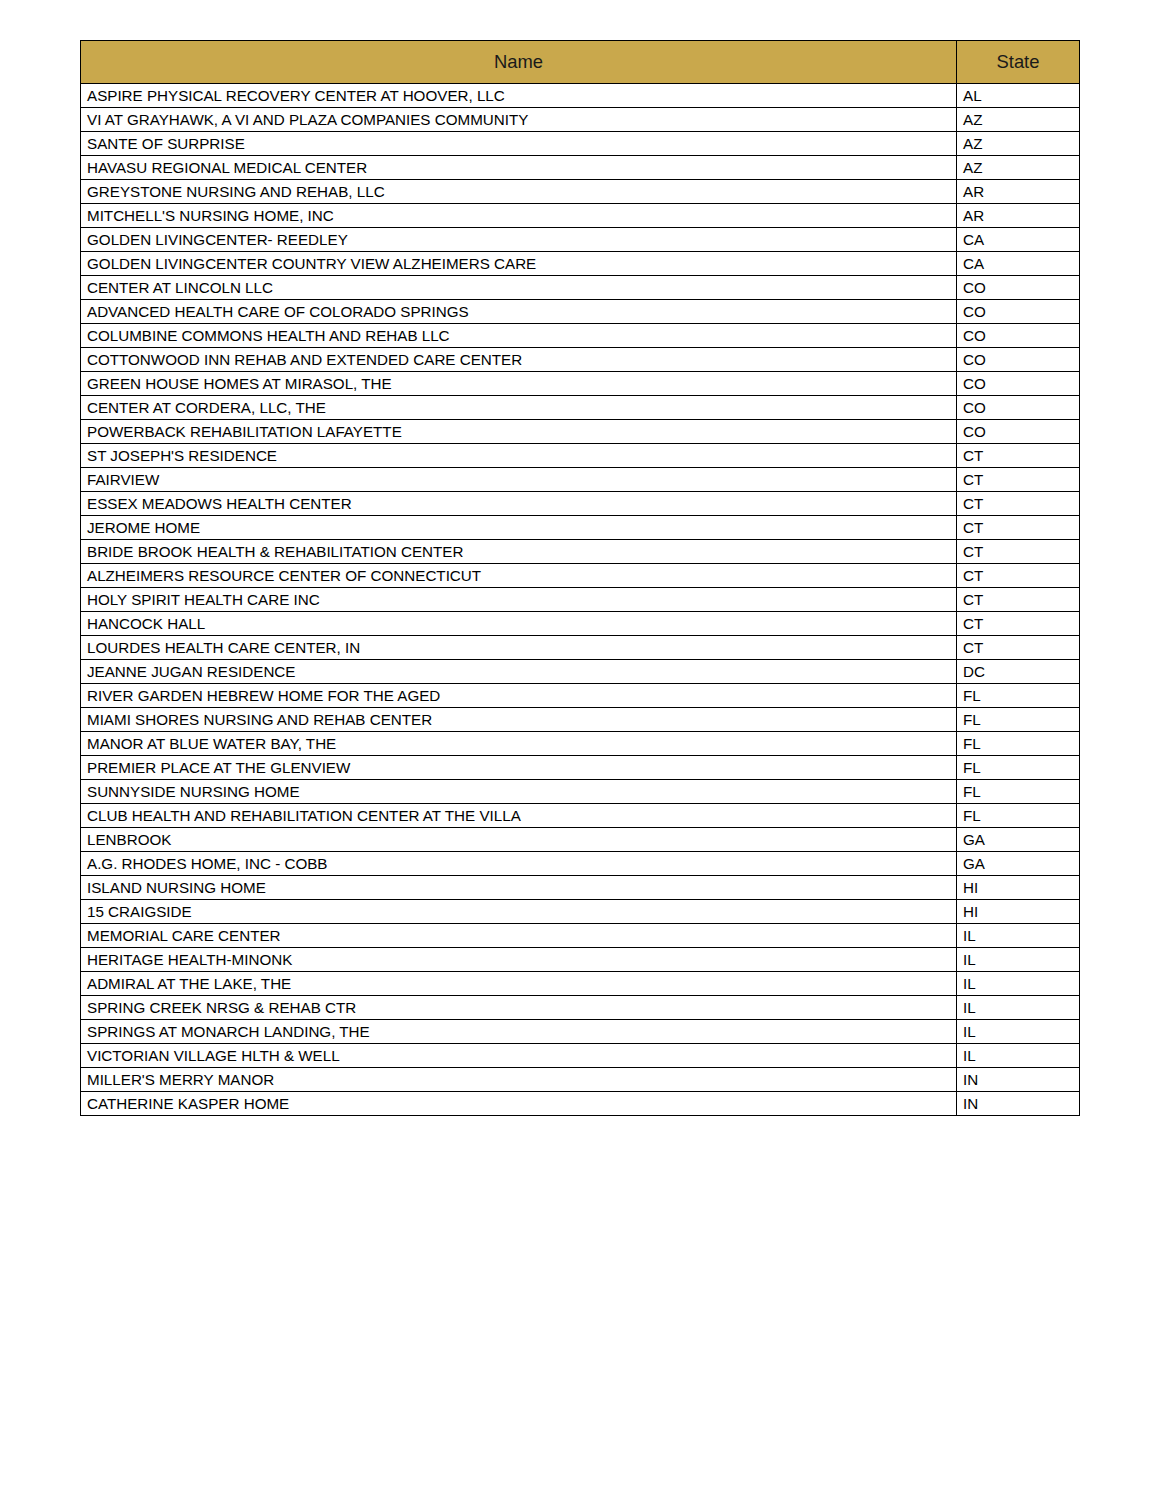| Name | State |
| --- | --- |
| ASPIRE PHYSICAL RECOVERY CENTER AT HOOVER, LLC | AL |
| VI AT GRAYHAWK, A VI AND PLAZA COMPANIES COMMUNITY | AZ |
| SANTE OF SURPRISE | AZ |
| HAVASU REGIONAL MEDICAL CENTER | AZ |
| GREYSTONE NURSING AND REHAB, LLC | AR |
| MITCHELL'S NURSING HOME, INC | AR |
| GOLDEN LIVINGCENTER- REEDLEY | CA |
| GOLDEN LIVINGCENTER COUNTRY VIEW ALZHEIMERS CARE | CA |
| CENTER AT LINCOLN LLC | CO |
| ADVANCED HEALTH CARE OF COLORADO SPRINGS | CO |
| COLUMBINE COMMONS HEALTH AND REHAB LLC | CO |
| COTTONWOOD INN REHAB AND EXTENDED CARE CENTER | CO |
| GREEN HOUSE HOMES AT MIRASOL, THE | CO |
| CENTER AT CORDERA, LLC, THE | CO |
| POWERBACK REHABILITATION LAFAYETTE | CO |
| ST JOSEPH'S RESIDENCE | CT |
| FAIRVIEW | CT |
| ESSEX MEADOWS HEALTH CENTER | CT |
| JEROME HOME | CT |
| BRIDE BROOK HEALTH & REHABILITATION CENTER | CT |
| ALZHEIMERS RESOURCE CENTER OF CONNECTICUT | CT |
| HOLY SPIRIT HEALTH CARE INC | CT |
| HANCOCK HALL | CT |
| LOURDES HEALTH CARE CENTER, IN | CT |
| JEANNE JUGAN RESIDENCE | DC |
| RIVER GARDEN HEBREW HOME FOR THE AGED | FL |
| MIAMI SHORES NURSING AND REHAB CENTER | FL |
| MANOR AT BLUE WATER BAY, THE | FL |
| PREMIER PLACE AT THE GLENVIEW | FL |
| SUNNYSIDE NURSING HOME | FL |
| CLUB HEALTH AND REHABILITATION CENTER AT THE VILLA | FL |
| LENBROOK | GA |
| A.G. RHODES HOME, INC - COBB | GA |
| ISLAND NURSING HOME | HI |
| 15 CRAIGSIDE | HI |
| MEMORIAL CARE CENTER | IL |
| HERITAGE HEALTH-MINONK | IL |
| ADMIRAL AT THE LAKE, THE | IL |
| SPRING CREEK NRSG & REHAB CTR | IL |
| SPRINGS AT MONARCH LANDING, THE | IL |
| VICTORIAN VILLAGE HLTH & WELL | IL |
| MILLER'S MERRY MANOR | IN |
| CATHERINE KASPER HOME | IN |